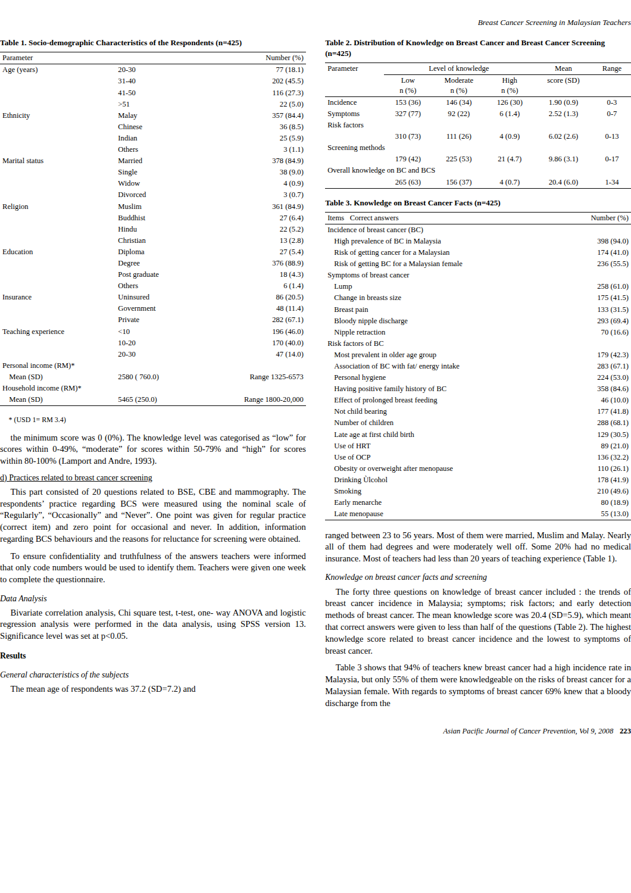Breast Cancer Screening in Malaysian Teachers
Table 1. Socio-demographic Characteristics of the Respondents (n=425)
| Parameter | | Number (%) |
| --- | --- | --- |
| Age (years) | 20-30 | 77 (18.1) |
| | 31-40 | 202 (45.5) |
| | 41-50 | 116 (27.3) |
| | >51 | 22 (5.0) |
| Ethnicity | Malay | 357 (84.4) |
| | Chinese | 36 (8.5) |
| | Indian | 25 (5.9) |
| | Others | 3 (1.1) |
| Marital status | Married | 378 (84.9) |
| | Single | 38 (9.0) |
| | Widow | 4 (0.9) |
| | Divorced | 3 (0.7) |
| Religion | Muslim | 361 (84.9) |
| | Buddhist | 27 (6.4) |
| | Hindu | 22 (5.2) |
| | Christian | 13 (2.8) |
| Education | Diploma | 27 (5.4) |
| | Degree | 376 (88.9) |
| | Post graduate | 18 (4.3) |
| | Others | 6 (1.4) |
| Insurance | Uninsured | 86 (20.5) |
| | Government | 48 (11.4) |
| | Private | 282 (67.1) |
| Teaching experience | <10 | 196 (46.0) |
| | 10-20 | 170 (40.0) |
| | 20-30 | 47 (14.0) |
| Personal income (RM)* |
| Mean (SD) | 2580 ( 760.0) | Range 1325-6573 |
| Household income (RM)* |
| Mean (SD) | 5465 (250.0) | Range 1800-20,000 |
* (USD 1= RM 3.4)
the minimum score was 0 (0%). The knowledge level was categorised as “low” for scores within 0-49%, “moderate” for scores within 50-79% and “high” for scores within 80-100% (Lamport and Andre, 1993).
d) Practices related to breast cancer screening
This part consisted of 20 questions related to BSE, CBE and mammography. The respondents’ practice regarding BCS were measured using the nominal scale of “Regularly”, “Occasionally” and “Never”. One point was given for regular practice (correct item) and zero point for occasional and never. In addition, information regarding BCS behaviours and the reasons for reluctance for screening were obtained.
To ensure confidentiality and truthfulness of the answers teachers were informed that only code numbers would be used to identify them. Teachers were given one week to complete the questionnaire.
Data Analysis
Bivariate correlation analysis, Chi square test, t-test, one- way ANOVA and logistic regression analysis were performed in the data analysis, using SPSS version 13. Significance level was set at p<0.05.
Results
General characteristics of the subjects
The mean age of respondents was 37.2 (SD=7.2) and
Table 2. Distribution of Knowledge on Breast Cancer and Breast Cancer Screening (n=425)
| Parameter | Level of knowledge | Mean | Range |
| --- | --- | --- | --- |
| Low n (%) | Moderate n (%) | High n (%) | score (SD) | |
| Incidence | 153 (36) | 146 (34) | 126 (30) | 1.90 (0.9) | 0-3 |
| Symptoms | 327 (77) | 92 (22) | 6 (1.4) | 2.52 (1.3) | 0-7 |
| Risk factors |
| | 310 (73) | 111 (26) | 4 (0.9) | 6.02 (2.6) | 0-13 |
| Screening methods |
| | 179 (42) | 225 (53) | 21 (4.7) | 9.86 (3.1) | 0-17 |
| Overall knowledge on BC and BCS |
| | 265 (63) | 156 (37) | 4 (0.7) | 20.4 (6.0) | 1-34 |
Table 3. Knowledge on Breast Cancer Facts (n=425)
| Items Correct answers | Number (%) |
| --- | --- |
| Incidence of breast cancer (BC) | |
| High prevalence of BC in Malaysia | 398 (94.0) |
| Risk of getting cancer for a Malaysian | 174 (41.0) |
| Risk of getting BC for a Malaysian female | 236 (55.5) |
| Symptoms of breast cancer | |
| Lump | 258 (61.0) |
| Change in breasts size | 175 (41.5) |
| Breast pain | 133 (31.5) |
| Bloody nipple discharge | 293 (69.4) |
| Nipple retraction | 70 (16.6) |
| Risk factors of BC | |
| Most prevalent in older age group | 179 (42.3) |
| Association of BC with fat/ energy intake | 283 (67.1) |
| Personal hygiene | 224 (53.0) |
| Having positive family history of BC | 358 (84.6) |
| Effect of prolonged breast feeding | 46 (10.0) |
| Not child bearing | 177 (41.8) |
| Number of children | 288 (68.1) |
| Late age at first child birth | 129 (30.5) |
| Use of HRT | 89 (21.0) |
| Use of OCP | 136 (32.2) |
| Obesity or overweight after menopause | 110 (26.1) |
| Drinking Ùlcohol | 178 (41.9) |
| Smoking | 210 (49.6) |
| Early menarche | 80 (18.9) |
| Late menopause | 55 (13.0) |
ranged between 23 to 56 years. Most of them were married, Muslim and Malay. Nearly all of them had degrees and were moderately well off. Some 20% had no medical insurance. Most of teachers had less than 20 years of teaching experience (Table 1).
Knowledge on breast cancer facts and screening
The forty three questions on knowledge of breast cancer included : the trends of breast cancer incidence in Malaysia; symptoms; risk factors; and early detection methods of breast cancer. The mean knowledge score was 20.4 (SD=5.9), which meant that correct answers were given to less than half of the questions (Table 2). The highest knowledge score related to breast cancer incidence and the lowest to symptoms of breast cancer.
Table 3 shows that 94% of teachers knew breast cancer had a high incidence rate in Malaysia, but only 55% of them were knowledgeable on the risks of breast cancer for a Malaysian female. With regards to symptoms of breast cancer 69% knew that a bloody discharge from the
Asian Pacific Journal of Cancer Prevention, Vol 9, 2008 223